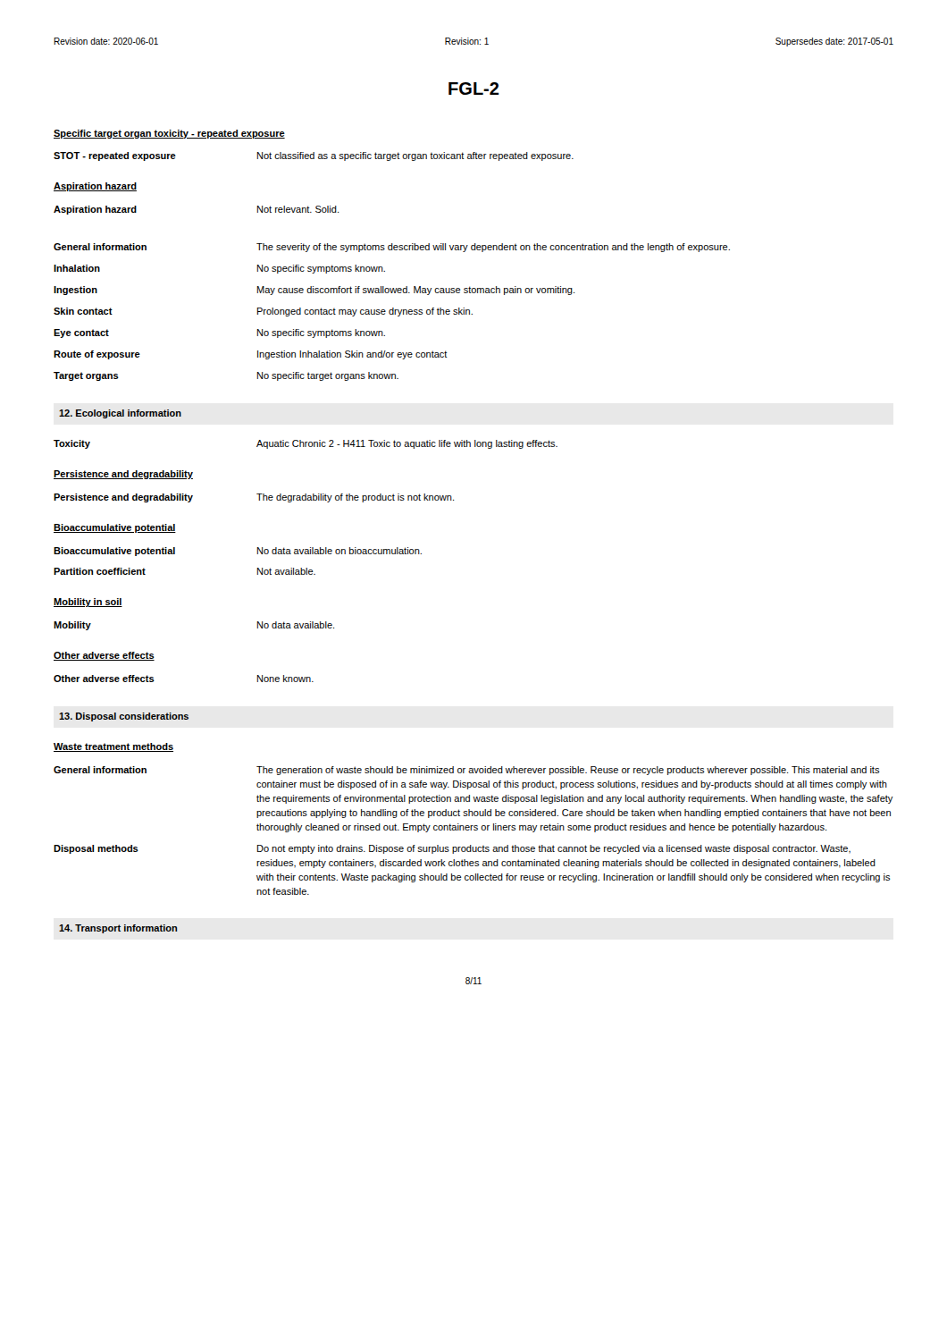Revision date: 2020-06-01 Revision: 1 Supersedes date: 2017-05-01
FGL-2
Specific target organ toxicity - repeated exposure
| STOT - repeated exposure | Not classified as a specific target organ toxicant after repeated exposure. |
Aspiration hazard
| Aspiration hazard | Not relevant. Solid. |
| General information | The severity of the symptoms described will vary dependent on the concentration and the length of exposure. |
| Inhalation | No specific symptoms known. |
| Ingestion | May cause discomfort if swallowed. May cause stomach pain or vomiting. |
| Skin contact | Prolonged contact may cause dryness of the skin. |
| Eye contact | No specific symptoms known. |
| Route of exposure | Ingestion Inhalation Skin and/or eye contact |
| Target organs | No specific target organs known. |
12. Ecological information
| Toxicity | Aquatic Chronic 2 - H411 Toxic to aquatic life with long lasting effects. |
Persistence and degradability
| Persistence and degradability | The degradability of the product is not known. |
Bioaccumulative potential
| Bioaccumulative potential | No data available on bioaccumulation. |
| Partition coefficient | Not available. |
Mobility in soil
| Mobility | No data available. |
Other adverse effects
| Other adverse effects | None known. |
13. Disposal considerations
Waste treatment methods
| General information | The generation of waste should be minimized or avoided wherever possible. Reuse or recycle products wherever possible. This material and its container must be disposed of in a safe way. Disposal of this product, process solutions, residues and by-products should at all times comply with the requirements of environmental protection and waste disposal legislation and any local authority requirements. When handling waste, the safety precautions applying to handling of the product should be considered. Care should be taken when handling emptied containers that have not been thoroughly cleaned or rinsed out. Empty containers or liners may retain some product residues and hence be potentially hazardous. |
| Disposal methods | Do not empty into drains. Dispose of surplus products and those that cannot be recycled via a licensed waste disposal contractor. Waste, residues, empty containers, discarded work clothes and contaminated cleaning materials should be collected in designated containers, labeled with their contents. Waste packaging should be collected for reuse or recycling. Incineration or landfill should only be considered when recycling is not feasible. |
14. Transport information
8/11